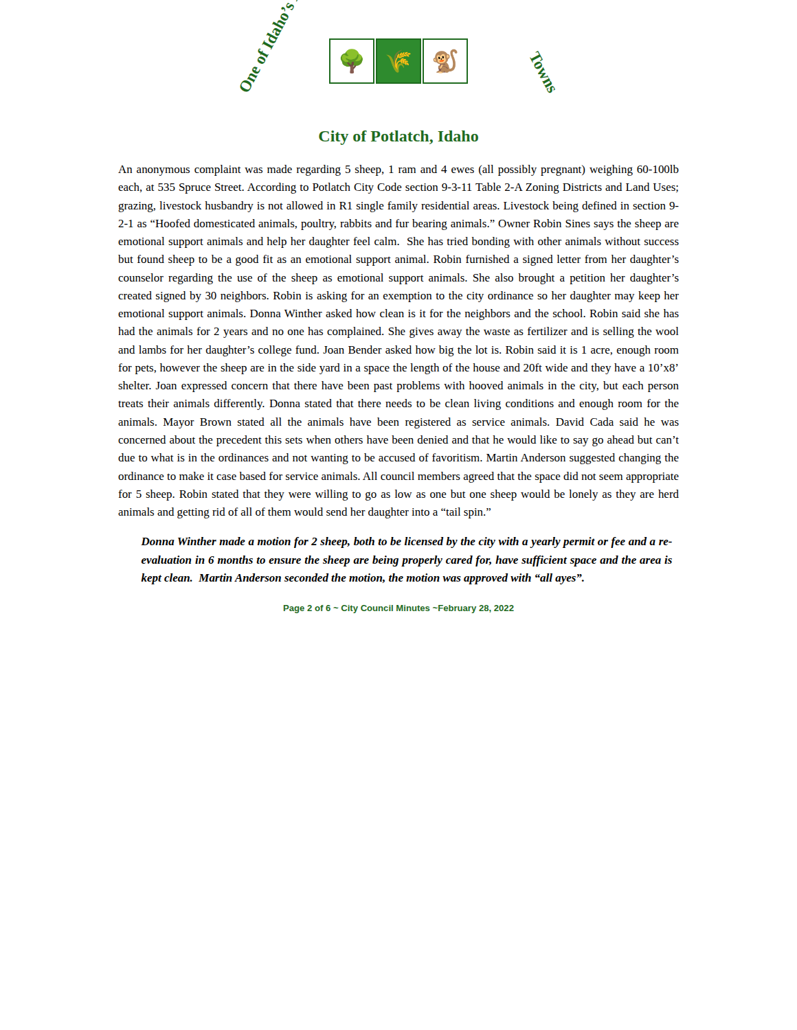One of Idaho’s Many Historic Company Towns
🌳
🌾
🐒
City of Potlatch, Idaho
An anonymous complaint was made regarding 5 sheep, 1 ram and 4 ewes (all possibly pregnant) weighing 60-100lb each, at 535 Spruce Street. According to Potlatch City Code section 9-3-11 Table 2-A Zoning Districts and Land Uses; grazing, livestock husbandry is not allowed in R1 single family residential areas. Livestock being defined in section 9-2-1 as “Hoofed domesticated animals, poultry, rabbits and fur bearing animals.” Owner Robin Sines says the sheep are emotional support animals and help her daughter feel calm. She has tried bonding with other animals without success but found sheep to be a good fit as an emotional support animal. Robin furnished a signed letter from her daughter’s counselor regarding the use of the sheep as emotional support animals. She also brought a petition her daughter’s created signed by 30 neighbors. Robin is asking for an exemption to the city ordinance so her daughter may keep her emotional support animals. Donna Winther asked how clean is it for the neighbors and the school. Robin said she has had the animals for 2 years and no one has complained. She gives away the waste as fertilizer and is selling the wool and lambs for her daughter’s college fund. Joan Bender asked how big the lot is. Robin said it is 1 acre, enough room for pets, however the sheep are in the side yard in a space the length of the house and 20ft wide and they have a 10’x8’ shelter. Joan expressed concern that there have been past problems with hooved animals in the city, but each person treats their animals differently. Donna stated that there needs to be clean living conditions and enough room for the animals. Mayor Brown stated all the animals have been registered as service animals. David Cada said he was concerned about the precedent this sets when others have been denied and that he would like to say go ahead but can’t due to what is in the ordinances and not wanting to be accused of favoritism. Martin Anderson suggested changing the ordinance to make it case based for service animals. All council members agreed that the space did not seem appropriate for 5 sheep. Robin stated that they were willing to go as low as one but one sheep would be lonely as they are herd animals and getting rid of all of them would send her daughter into a “tail spin.”
Donna Winther made a motion for 2 sheep, both to be licensed by the city with a yearly permit or fee and a re-evaluation in 6 months to ensure the sheep are being properly cared for, have sufficient space and the area is kept clean. Martin Anderson seconded the motion, the motion was approved with “all ayes”.
Page 2 of 6 ~ City Council Minutes ~February 28, 2022